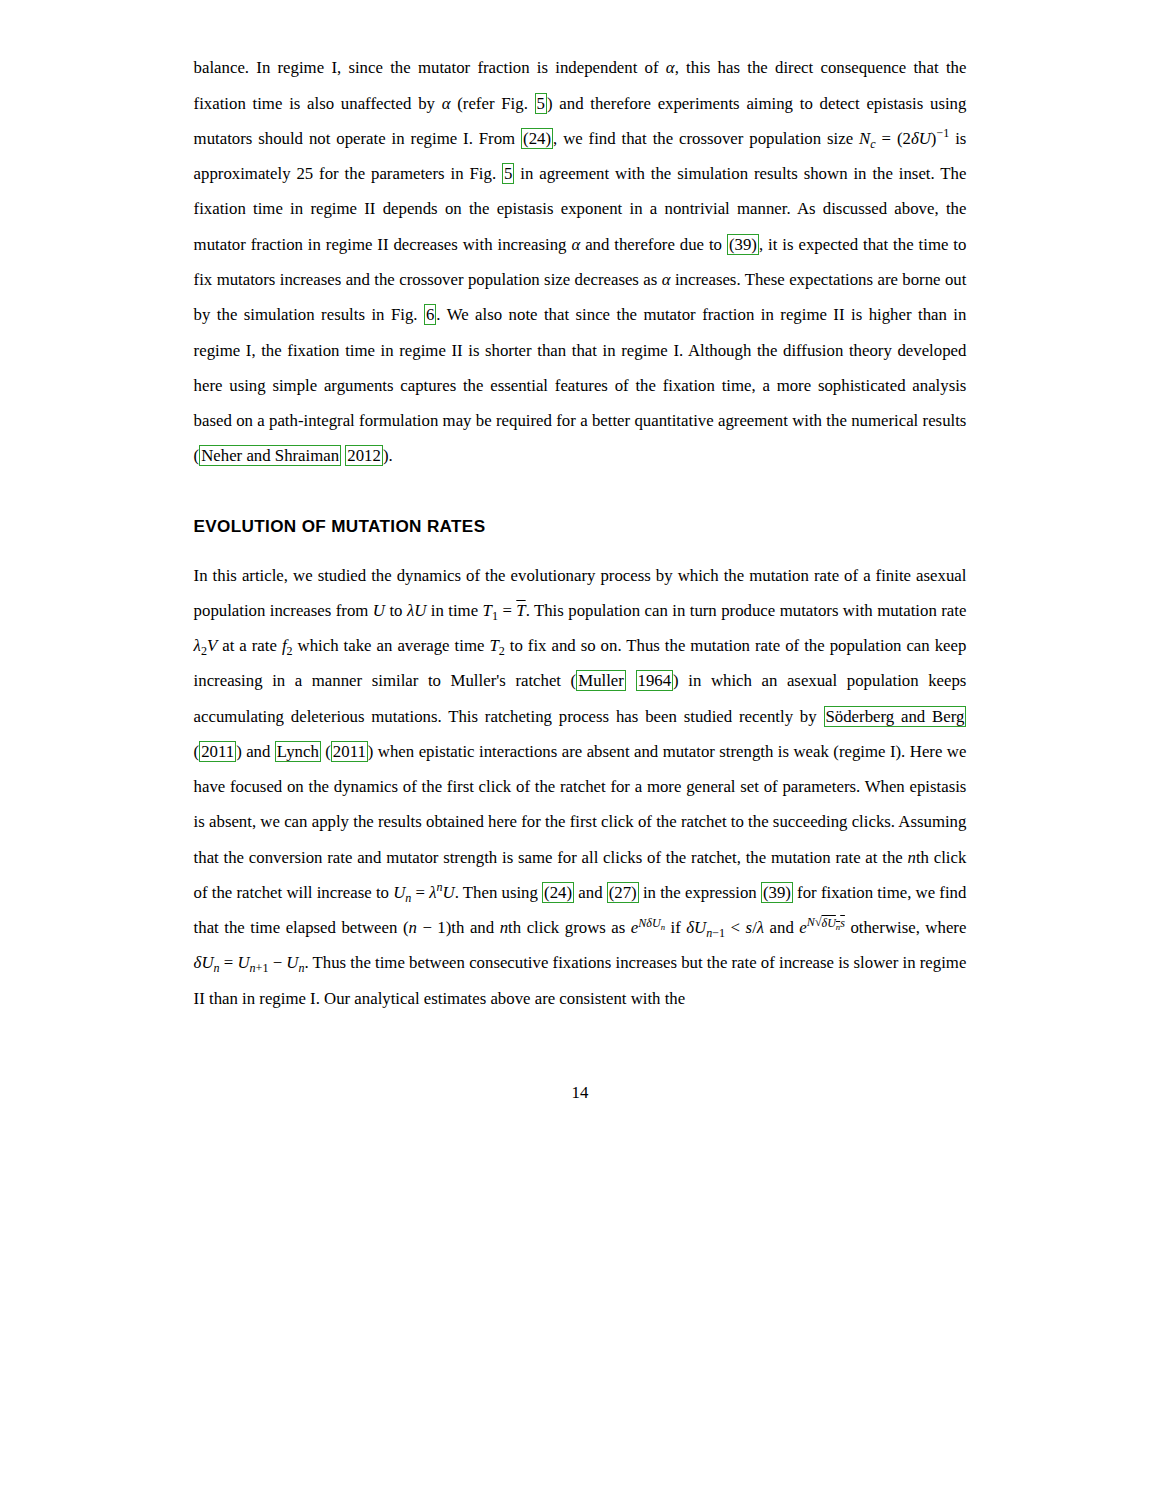balance. In regime I, since the mutator fraction is independent of α, this has the direct consequence that the fixation time is also unaffected by α (refer Fig. 5) and therefore experiments aiming to detect epistasis using mutators should not operate in regime I. From (24), we find that the crossover population size Nc = (2δU)−1 is approximately 25 for the parameters in Fig. 5 in agreement with the simulation results shown in the inset. The fixation time in regime II depends on the epistasis exponent in a nontrivial manner. As discussed above, the mutator fraction in regime II decreases with increasing α and therefore due to (39), it is expected that the time to fix mutators increases and the crossover population size decreases as α increases. These expectations are borne out by the simulation results in Fig. 6. We also note that since the mutator fraction in regime II is higher than in regime I, the fixation time in regime II is shorter than that in regime I. Although the diffusion theory developed here using simple arguments captures the essential features of the fixation time, a more sophisticated analysis based on a path-integral formulation may be required for a better quantitative agreement with the numerical results (Neher and Shraiman 2012).
EVOLUTION OF MUTATION RATES
In this article, we studied the dynamics of the evolutionary process by which the mutation rate of a finite asexual population increases from U to λU in time T1 = T. This population can in turn produce mutators with mutation rate λ2V at a rate f2 which take an average time T2 to fix and so on. Thus the mutation rate of the population can keep increasing in a manner similar to Muller's ratchet (Muller 1964) in which an asexual population keeps accumulating deleterious mutations. This ratcheting process has been studied recently by Söderberg and Berg (2011) and Lynch (2011) when epistatic interactions are absent and mutator strength is weak (regime I). Here we have focused on the dynamics of the first click of the ratchet for a more general set of parameters. When epistasis is absent, we can apply the results obtained here for the first click of the ratchet to the succeeding clicks. Assuming that the conversion rate and mutator strength is same for all clicks of the ratchet, the mutation rate at the nth click of the ratchet will increase to Un = λnU. Then using (24) and (27) in the expression (39) for fixation time, we find that the time elapsed between (n − 1)th and nth click grows as eNδUn if δUn−1 < s/λ and eN√δUns otherwise, where δUn = Un+1 − Un. Thus the time between consecutive fixations increases but the rate of increase is slower in regime II than in regime I. Our analytical estimates above are consistent with the
14